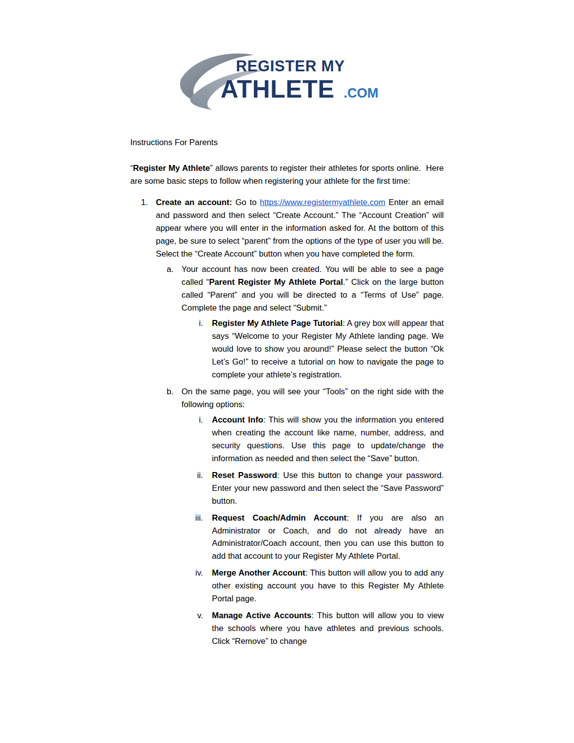REGISTER MY ATHLETE .COM
Instructions For Parents
“Register My Athlete” allows parents to register their athletes for sports online. Here are some basic steps to follow when registering your athlete for the first time:
Create an account: Go to https://www.registermyathlete.com Enter an email and password and then select “Create Account.” The “Account Creation” will appear where you will enter in the information asked for. At the bottom of this page, be sure to select “parent” from the options of the type of user you will be. Select the “Create Account” button when you have completed the form.
Your account has now been created. You will be able to see a page called “Parent Register My Athlete Portal.” Click on the large button called “Parent” and you will be directed to a “Terms of Use” page. Complete the page and select “Submit.”
Register My Athlete Page Tutorial: A grey box will appear that says “Welcome to your Register My Athlete landing page. We would love to show you around!” Please select the button “Ok Let’s Go!” to receive a tutorial on how to navigate the page to complete your athlete’s registration.
On the same page, you will see your “Tools” on the right side with the following options:
Account Info: This will show you the information you entered when creating the account like name, number, address, and security questions. Use this page to update/change the information as needed and then select the “Save” button.
Reset Password: Use this button to change your password. Enter your new password and then select the “Save Password” button.
Request Coach/Admin Account: If you are also an Administrator or Coach, and do not already have an Administrator/Coach account, then you can use this button to add that account to your Register My Athlete Portal.
Merge Another Account: This button will allow you to add any other existing account you have to this Register My Athlete Portal page.
Manage Active Accounts: This button will allow you to view the schools where you have athletes and previous schools. Click “Remove” to change